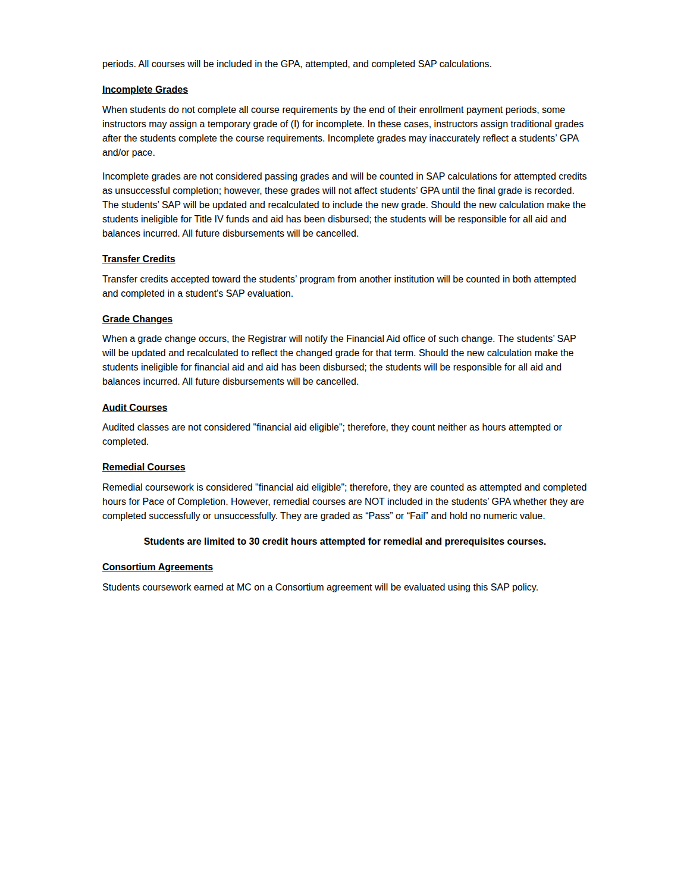periods. All courses will be included in the GPA, attempted, and completed SAP calculations.
Incomplete Grades
When students do not complete all course requirements by the end of their enrollment payment periods, some instructors may assign a temporary grade of (I) for incomplete. In these cases, instructors assign traditional grades after the students complete the course requirements. Incomplete grades may inaccurately reflect a students’ GPA and/or pace.
Incomplete grades are not considered passing grades and will be counted in SAP calculations for attempted credits as unsuccessful completion; however, these grades will not affect students’ GPA until the final grade is recorded. The students’ SAP will be updated and recalculated to include the new grade. Should the new calculation make the students ineligible for Title IV funds and aid has been disbursed; the students will be responsible for all aid and balances incurred. All future disbursements will be cancelled.
Transfer Credits
Transfer credits accepted toward the students’ program from another institution will be counted in both attempted and completed in a student's SAP evaluation.
Grade Changes
When a grade change occurs, the Registrar will notify the Financial Aid office of such change. The students’ SAP will be updated and recalculated to reflect the changed grade for that term. Should the new calculation make the students ineligible for financial aid and aid has been disbursed; the students will be responsible for all aid and balances incurred. All future disbursements will be cancelled.
Audit Courses
Audited classes are not considered "financial aid eligible"; therefore, they count neither as hours attempted or completed.
Remedial Courses
Remedial coursework is considered "financial aid eligible"; therefore, they are counted as attempted and completed hours for Pace of Completion. However, remedial courses are NOT included in the students’ GPA whether they are completed successfully or unsuccessfully. They are graded as “Pass” or “Fail” and hold no numeric value.
Students are limited to 30 credit hours attempted for remedial and prerequisites courses.
Consortium Agreements
Students coursework earned at MC on a Consortium agreement will be evaluated using this SAP policy.